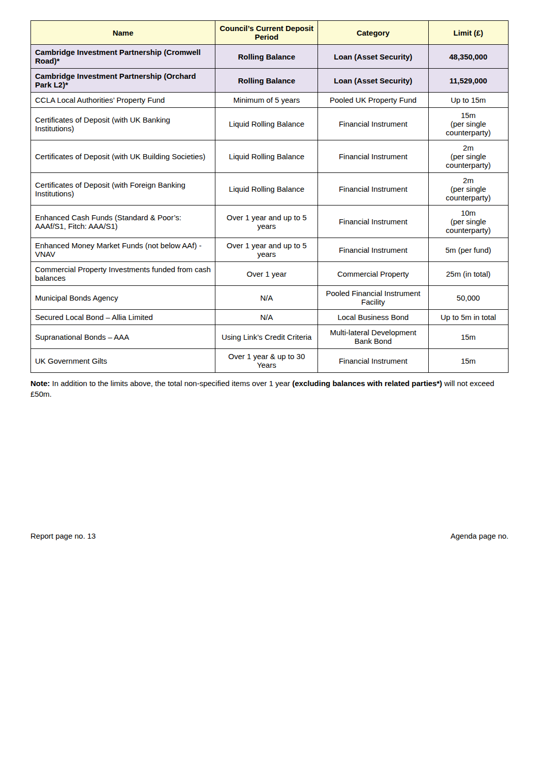| Name | Council’s Current Deposit Period | Category | Limit (£) |
| --- | --- | --- | --- |
| Cambridge Investment Partnership (Cromwell Road)* | Rolling Balance | Loan (Asset Security) | 48,350,000 |
| Cambridge Investment Partnership (Orchard Park L2)* | Rolling Balance | Loan (Asset Security) | 11,529,000 |
| CCLA Local Authorities’ Property Fund | Minimum of 5 years | Pooled UK Property Fund | Up to 15m |
| Certificates of Deposit (with UK Banking Institutions) | Liquid Rolling Balance | Financial Instrument | 15m (per single counterparty) |
| Certificates of Deposit (with UK Building Societies) | Liquid Rolling Balance | Financial Instrument | 2m (per single counterparty) |
| Certificates of Deposit (with Foreign Banking Institutions) | Liquid Rolling Balance | Financial Instrument | 2m (per single counterparty) |
| Enhanced Cash Funds (Standard & Poor’s: AAAf/S1, Fitch: AAA/S1) | Over 1 year and up to 5 years | Financial Instrument | 10m (per single counterparty) |
| Enhanced Money Market Funds (not below AAf) - VNAV | Over 1 year and up to 5 years | Financial Instrument | 5m (per fund) |
| Commercial Property Investments funded from cash balances | Over 1 year | Commercial Property | 25m (in total) |
| Municipal Bonds Agency | N/A | Pooled Financial Instrument Facility | 50,000 |
| Secured Local Bond – Allia Limited | N/A | Local Business Bond | Up to 5m in total |
| Supranational Bonds – AAA | Using Link’s Credit Criteria | Multi-lateral Development Bank Bond | 15m |
| UK Government Gilts | Over 1 year & up to 30 Years | Financial Instrument | 15m |
Note: In addition to the limits above, the total non-specified items over 1 year (excluding balances with related parties*) will not exceed £50m.
Report page no. 13 Agenda page no.